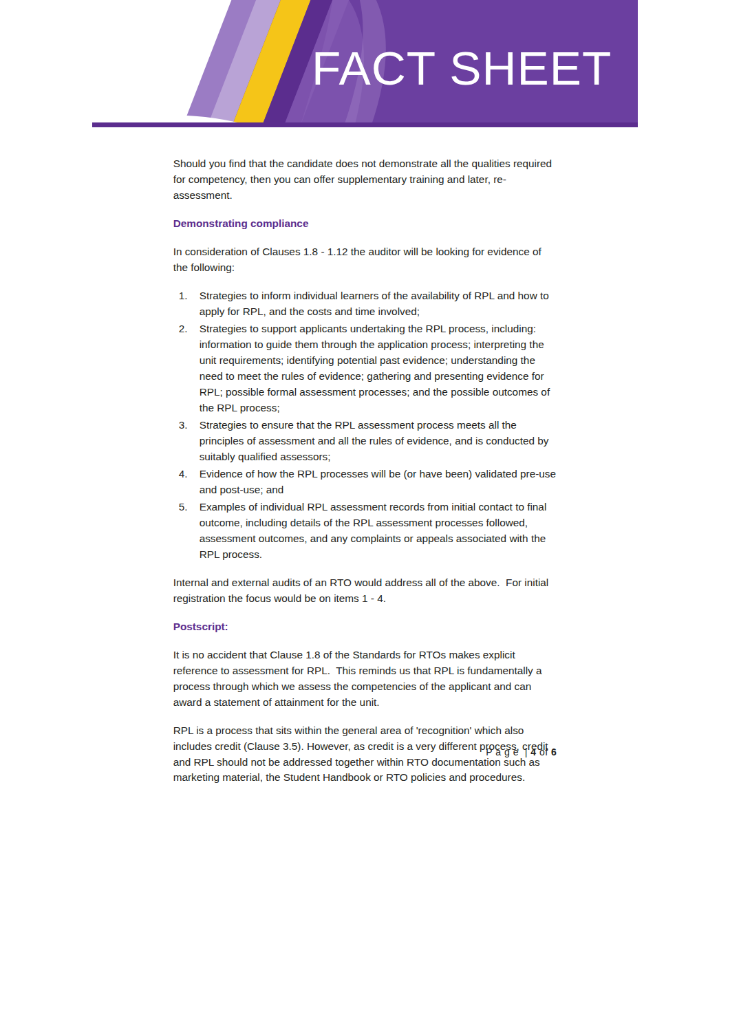FACT SHEET
Should you find that the candidate does not demonstrate all the qualities required for competency, then you can offer supplementary training and later, re-assessment.
Demonstrating compliance
In consideration of Clauses 1.8 - 1.12 the auditor will be looking for evidence of the following:
Strategies to inform individual learners of the availability of RPL and how to apply for RPL, and the costs and time involved;
Strategies to support applicants undertaking the RPL process, including: information to guide them through the application process; interpreting the unit requirements; identifying potential past evidence; understanding the need to meet the rules of evidence; gathering and presenting evidence for RPL; possible formal assessment processes; and the possible outcomes of the RPL process;
Strategies to ensure that the RPL assessment process meets all the principles of assessment and all the rules of evidence, and is conducted by suitably qualified assessors;
Evidence of how the RPL processes will be (or have been) validated pre-use and post-use; and
Examples of individual RPL assessment records from initial contact to final outcome, including details of the RPL assessment processes followed, assessment outcomes, and any complaints or appeals associated with the RPL process.
Internal and external audits of an RTO would address all of the above. For initial registration the focus would be on items 1 - 4.
Postscript:
It is no accident that Clause 1.8 of the Standards for RTOs makes explicit reference to assessment for RPL. This reminds us that RPL is fundamentally a process through which we assess the competencies of the applicant and can award a statement of attainment for the unit.
RPL is a process that sits within the general area of 'recognition' which also includes credit (Clause 3.5). However, as credit is a very different process, credit and RPL should not be addressed together within RTO documentation such as marketing material, the Student Handbook or RTO policies and procedures.
P a g e | 4 of 6